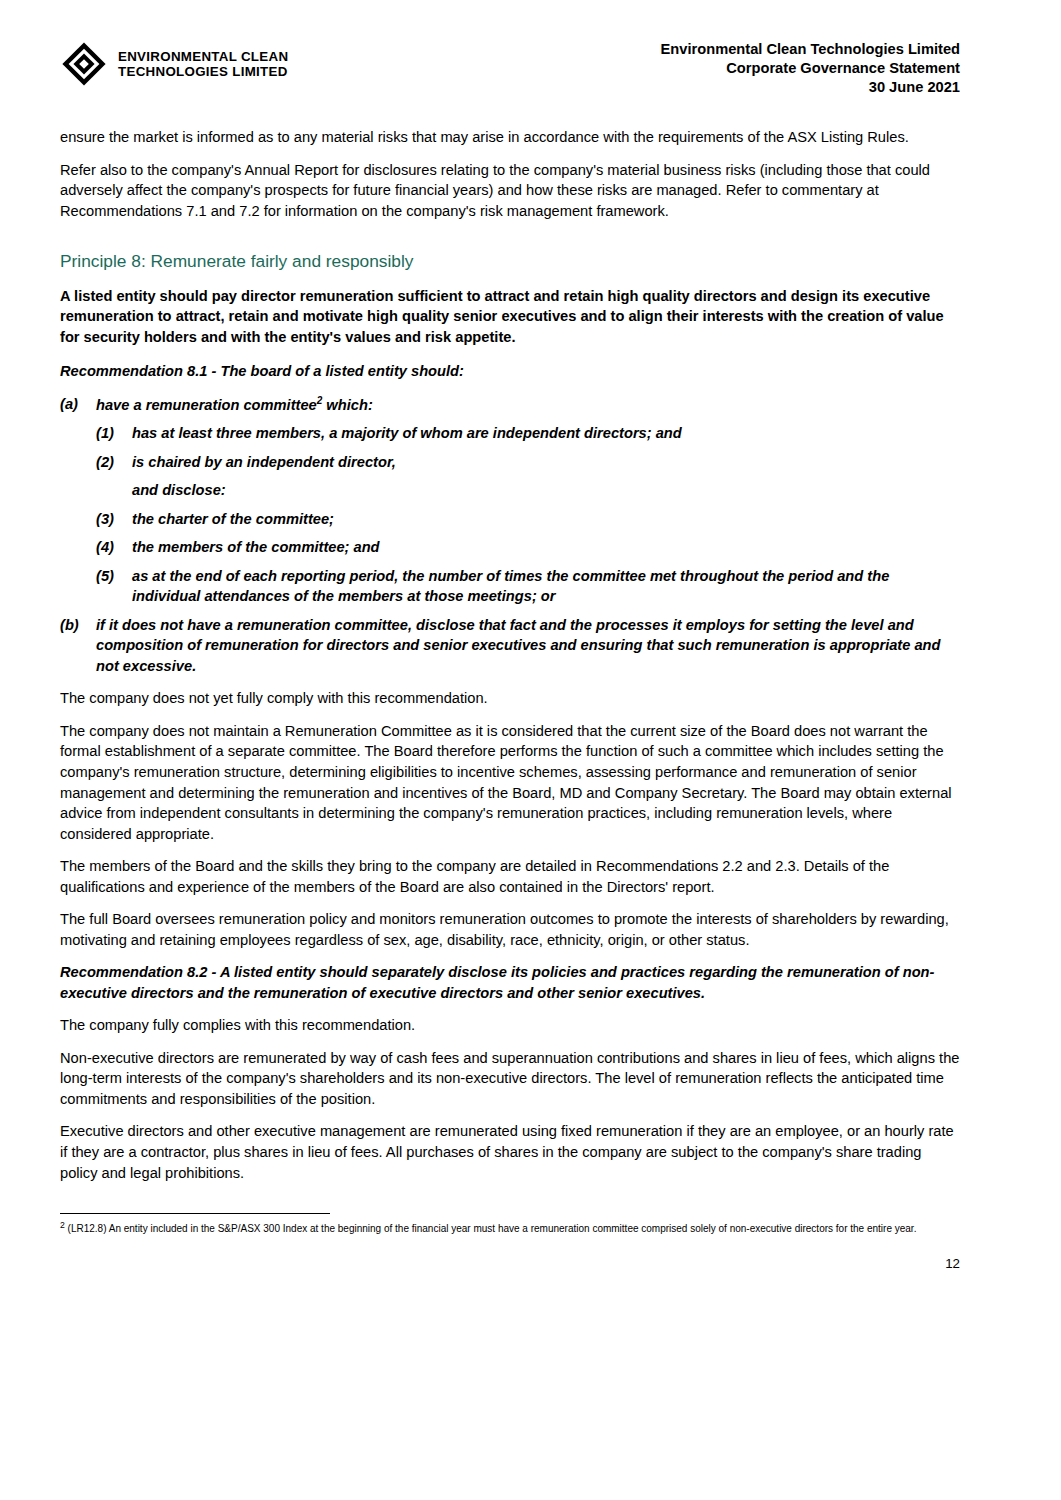ENVIRONMENTAL CLEAN
TECHNOLOGIES LIMITED
Environmental Clean Technologies Limited
Corporate Governance Statement
30 June 2021
ensure the market is informed as to any material risks that may arise in accordance with the requirements of the ASX Listing Rules.
Refer also to the company's Annual Report for disclosures relating to the company's material business risks (including those that could adversely affect the company's prospects for future financial years) and how these risks are managed. Refer to commentary at Recommendations 7.1 and 7.2 for information on the company's risk management framework.
Principle 8: Remunerate fairly and responsibly
A listed entity should pay director remuneration sufficient to attract and retain high quality directors and design its executive remuneration to attract, retain and motivate high quality senior executives and to align their interests with the creation of value for security holders and with the entity's values and risk appetite.
Recommendation 8.1 - The board of a listed entity should:
(a) have a remuneration committee2 which:
(1) has at least three members, a majority of whom are independent directors; and
(2) is chaired by an independent director,
and disclose:
(3) the charter of the committee;
(4) the members of the committee; and
(5) as at the end of each reporting period, the number of times the committee met throughout the period and the individual attendances of the members at those meetings; or
(b) if it does not have a remuneration committee, disclose that fact and the processes it employs for setting the level and composition of remuneration for directors and senior executives and ensuring that such remuneration is appropriate and not excessive.
The company does not yet fully comply with this recommendation.
The company does not maintain a Remuneration Committee as it is considered that the current size of the Board does not warrant the formal establishment of a separate committee. The Board therefore performs the function of such a committee which includes setting the company's remuneration structure, determining eligibilities to incentive schemes, assessing performance and remuneration of senior management and determining the remuneration and incentives of the Board, MD and Company Secretary. The Board may obtain external advice from independent consultants in determining the company's remuneration practices, including remuneration levels, where considered appropriate.
The members of the Board and the skills they bring to the company are detailed in Recommendations 2.2 and 2.3. Details of the qualifications and experience of the members of the Board are also contained in the Directors' report.
The full Board oversees remuneration policy and monitors remuneration outcomes to promote the interests of shareholders by rewarding, motivating and retaining employees regardless of sex, age, disability, race, ethnicity, origin, or other status.
Recommendation 8.2 - A listed entity should separately disclose its policies and practices regarding the remuneration of non-executive directors and the remuneration of executive directors and other senior executives.
The company fully complies with this recommendation.
Non-executive directors are remunerated by way of cash fees and superannuation contributions and shares in lieu of fees, which aligns the long-term interests of the company's shareholders and its non-executive directors. The level of remuneration reflects the anticipated time commitments and responsibilities of the position.
Executive directors and other executive management are remunerated using fixed remuneration if they are an employee, or an hourly rate if they are a contractor, plus shares in lieu of fees. All purchases of shares in the company are subject to the company's share trading policy and legal prohibitions.
2 (LR12.8) An entity included in the S&P/ASX 300 Index at the beginning of the financial year must have a remuneration committee comprised solely of non-executive directors for the entire year.
12